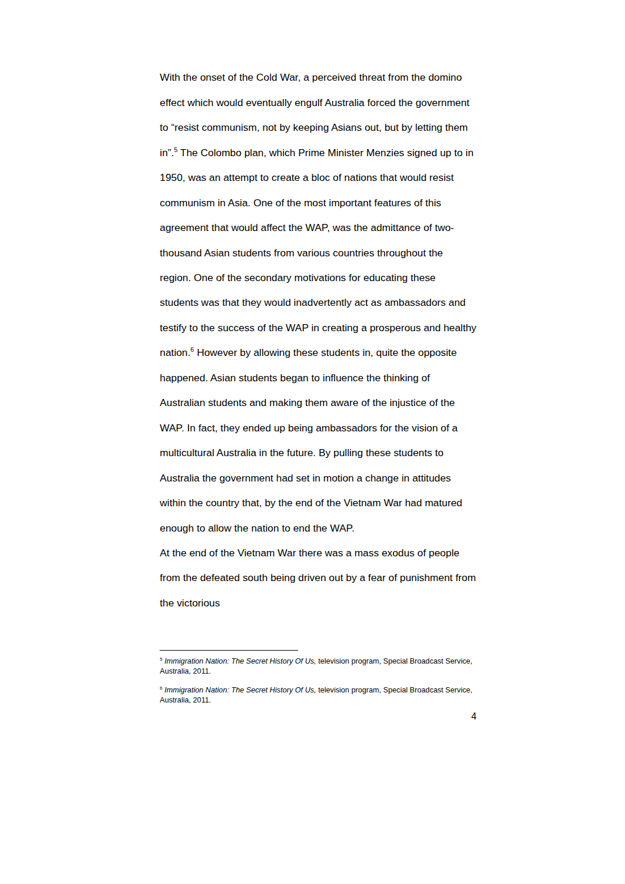With the onset of the Cold War, a perceived threat from the domino effect which would eventually engulf Australia forced the government to “resist communism, not by keeping Asians out, but by letting them in”.5 The Colombo plan, which Prime Minister Menzies signed up to in 1950, was an attempt to create a bloc of nations that would resist communism in Asia. One of the most important features of this agreement that would affect the WAP, was the admittance of two-thousand Asian students from various countries throughout the region. One of the secondary motivations for educating these students was that they would inadvertently act as ambassadors and testify to the success of the WAP in creating a prosperous and healthy nation.6 However by allowing these students in, quite the opposite happened. Asian students began to influence the thinking of Australian students and making them aware of the injustice of the WAP. In fact, they ended up being ambassadors for the vision of a multicultural Australia in the future. By pulling these students to Australia the government had set in motion a change in attitudes within the country that, by the end of the Vietnam War had matured enough to allow the nation to end the WAP.
At the end of the Vietnam War there was a mass exodus of people from the defeated south being driven out by a fear of punishment from the victorious
5 Immigration Nation: The Secret History Of Us, television program, Special Broadcast Service, Australia, 2011.
6 Immigration Nation: The Secret History Of Us, television program, Special Broadcast Service, Australia, 2011.
4